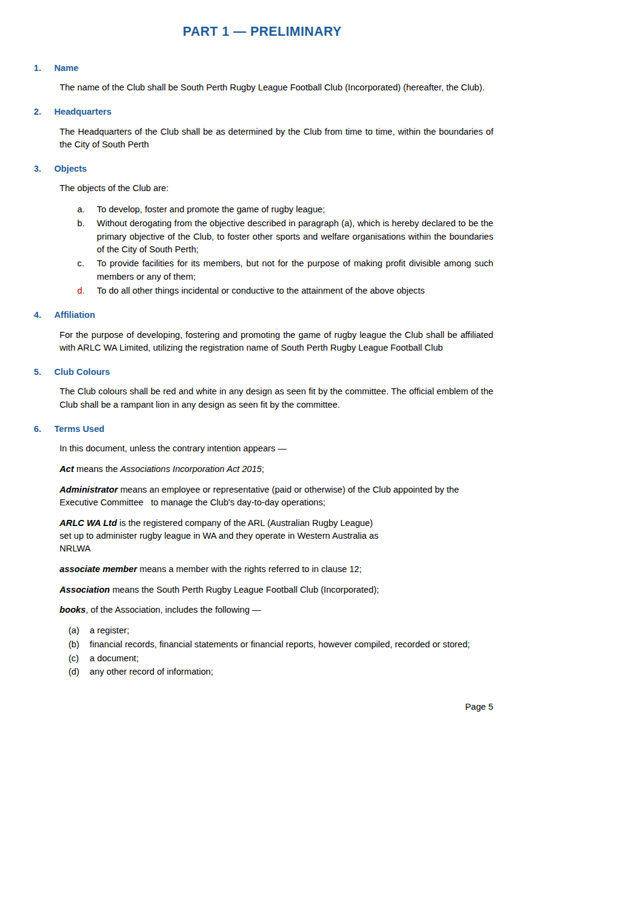PART 1 — PRELIMINARY
Name
The name of the Club shall be South Perth Rugby League Football Club (Incorporated) (hereafter, the Club).
Headquarters
The Headquarters of the Club shall be as determined by the Club from time to time, within the boundaries of the City of South Perth
Objects
The objects of the Club are:
To develop, foster and promote the game of rugby league;
Without derogating from the objective described in paragraph (a), which is hereby declared to be the primary objective of the Club, to foster other sports and welfare organisations within the boundaries of the City of South Perth;
To provide facilities for its members, but not for the purpose of making profit divisible among such members or any of them;
To do all other things incidental or conductive to the attainment of the above objects
Affiliation
For the purpose of developing, fostering and promoting the game of rugby league the Club shall be affiliated with ARLC WA Limited, utilizing the registration name of South Perth Rugby League Football Club
Club Colours
The Club colours shall be red and white in any design as seen fit by the committee. The official emblem of the Club shall be a rampant lion in any design as seen fit by the committee.
Terms Used
In this document, unless the contrary intention appears —
Act means the Associations Incorporation Act 2015;
Administrator means an employee or representative (paid or otherwise) of the Club appointed by the Executive Committee to manage the Club's day-to-day operations;
ARLC WA Ltd is the registered company of the ARL (Australian Rugby League)
set up to administer rugby league in WA and they operate in Western Australia as
NRLWA
associate member means a member with the rights referred to in clause 12;
Association means the South Perth Rugby League Football Club (Incorporated);
books, of the Association, includes the following —
a register;
financial records, financial statements or financial reports, however compiled, recorded or stored;
a document;
any other record of information;
Page 5